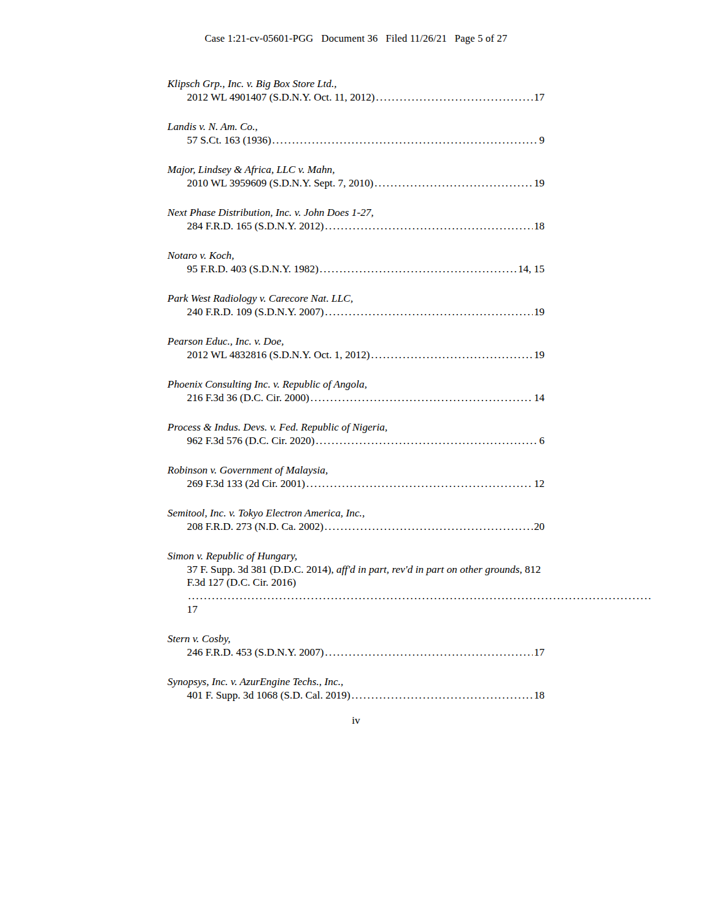Case 1:21-cv-05601-PGG Document 36 Filed 11/26/21 Page 5 of 27
Klipsch Grp., Inc. v. Big Box Store Ltd.,
2012 WL 4901407 (S.D.N.Y. Oct. 11, 2012) .......................................................................... 17
Landis v. N. Am. Co.,
57 S.Ct. 163 (1936) ................................................................................................................. 9
Major, Lindsey & Africa, LLC v. Mahn,
2010 WL 3959609 (S.D.N.Y. Sept. 7, 2010) ......................................................................... 19
Next Phase Distribution, Inc. v. John Does 1-27,
284 F.R.D. 165 (S.D.N.Y. 2012) ............................................................................................ 18
Notaro v. Koch,
95 F.R.D. 403 (S.D.N.Y. 1982) ....................................................................................... 14, 15
Park West Radiology v. Carecore Nat. LLC,
240 F.R.D. 109 (S.D.N.Y. 2007) ............................................................................................ 19
Pearson Educ., Inc. v. Doe,
2012 WL 4832816 (S.D.N.Y. Oct. 1, 2012) ........................................................................... 19
Phoenix Consulting Inc. v. Republic of Angola,
216 F.3d 36 (D.C. Cir. 2000) ................................................................................................. 14
Process & Indus. Devs. v. Fed. Republic of Nigeria,
962 F.3d 576 (D.C. Cir. 2020) ................................................................................................. 6
Robinson v. Government of Malaysia,
269 F.3d 133 (2d Cir. 2001) ................................................................................................... 12
Semitool, Inc. v. Tokyo Electron America, Inc.,
208 F.R.D. 273 (N.D. Ca. 2002) ............................................................................................. 20
Simon v. Republic of Hungary,
37 F. Supp. 3d 381 (D.D.C. 2014), aff'd in part, rev'd in part on other grounds, 812 F.3d 127 (D.C. Cir. 2016) ..................................................................................................................... 17
Stern v. Cosby,
246 F.R.D. 453 (S.D.N.Y. 2007) ............................................................................................ 17
Synopsys, Inc. v. AzurEngine Techs., Inc.,
401 F. Supp. 3d 1068 (S.D. Cal. 2019) .................................................................................. 18
iv